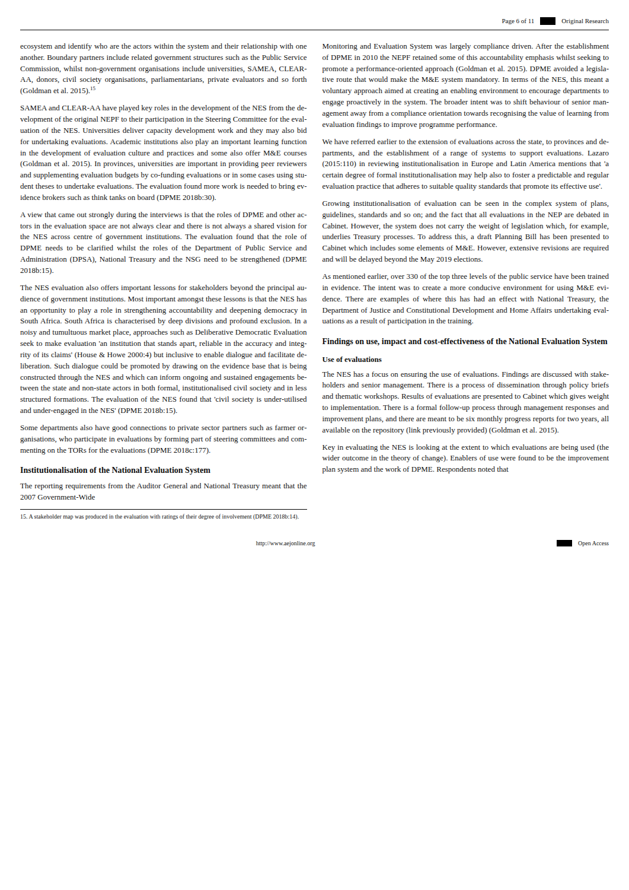Page 6 of 11 Original Research
ecosystem and identify who are the actors within the system and their relationship with one another. Boundary partners include related government structures such as the Public Service Commission, whilst non-government organisations include universities, SAMEA, CLEAR-AA, donors, civil society organisations, parliamentarians, private evaluators and so forth (Goldman et al. 2015).15
SAMEA and CLEAR-AA have played key roles in the development of the NES from the development of the original NEPF to their participation in the Steering Committee for the evaluation of the NES. Universities deliver capacity development work and they may also bid for undertaking evaluations. Academic institutions also play an important learning function in the development of evaluation culture and practices and some also offer M&E courses (Goldman et al. 2015). In provinces, universities are important in providing peer reviewers and supplementing evaluation budgets by co-funding evaluations or in some cases using student theses to undertake evaluations. The evaluation found more work is needed to bring evidence brokers such as think tanks on board (DPME 2018b:30).
A view that came out strongly during the interviews is that the roles of DPME and other actors in the evaluation space are not always clear and there is not always a shared vision for the NES across centre of government institutions. The evaluation found that the role of DPME needs to be clarified whilst the roles of the Department of Public Service and Administration (DPSA), National Treasury and the NSG need to be strengthened (DPME 2018b:15).
The NES evaluation also offers important lessons for stakeholders beyond the principal audience of government institutions. Most important amongst these lessons is that the NES has an opportunity to play a role in strengthening accountability and deepening democracy in South Africa. South Africa is characterised by deep divisions and profound exclusion. In a noisy and tumultuous market place, approaches such as Deliberative Democratic Evaluation seek to make evaluation 'an institution that stands apart, reliable in the accuracy and integrity of its claims' (House & Howe 2000:4) but inclusive to enable dialogue and facilitate deliberation. Such dialogue could be promoted by drawing on the evidence base that is being constructed through the NES and which can inform ongoing and sustained engagements between the state and non-state actors in both formal, institutionalised civil society and in less structured formations. The evaluation of the NES found that 'civil society is under-utilised and under-engaged in the NES' (DPME 2018b:15).
Some departments also have good connections to private sector partners such as farmer organisations, who participate in evaluations by forming part of steering committees and commenting on the TORs for the evaluations (DPME 2018c:177).
Institutionalisation of the National Evaluation System
The reporting requirements from the Auditor General and National Treasury meant that the 2007 Government-Wide
15. A stakeholder map was produced in the evaluation with ratings of their degree of involvement (DPME 2018b:14).
Monitoring and Evaluation System was largely compliance driven. After the establishment of DPME in 2010 the NEPF retained some of this accountability emphasis whilst seeking to promote a performance-oriented approach (Goldman et al. 2015). DPME avoided a legislative route that would make the M&E system mandatory. In terms of the NES, this meant a voluntary approach aimed at creating an enabling environment to encourage departments to engage proactively in the system. The broader intent was to shift behaviour of senior management away from a compliance orientation towards recognising the value of learning from evaluation findings to improve programme performance.
We have referred earlier to the extension of evaluations across the state, to provinces and departments, and the establishment of a range of systems to support evaluations. Lazaro (2015:110) in reviewing institutionalisation in Europe and Latin America mentions that 'a certain degree of formal institutionalisation may help also to foster a predictable and regular evaluation practice that adheres to suitable quality standards that promote its effective use'.
Growing institutionalisation of evaluation can be seen in the complex system of plans, guidelines, standards and so on; and the fact that all evaluations in the NEP are debated in Cabinet. However, the system does not carry the weight of legislation which, for example, underlies Treasury processes. To address this, a draft Planning Bill has been presented to Cabinet which includes some elements of M&E. However, extensive revisions are required and will be delayed beyond the May 2019 elections.
As mentioned earlier, over 330 of the top three levels of the public service have been trained in evidence. The intent was to create a more conducive environment for using M&E evidence. There are examples of where this has had an effect with National Treasury, the Department of Justice and Constitutional Development and Home Affairs undertaking evaluations as a result of participation in the training.
Findings on use, impact and cost-effectiveness of the National Evaluation System
Use of evaluations
The NES has a focus on ensuring the use of evaluations. Findings are discussed with stakeholders and senior management. There is a process of dissemination through policy briefs and thematic workshops. Results of evaluations are presented to Cabinet which gives weight to implementation. There is a formal follow-up process through management responses and improvement plans, and there are meant to be six monthly progress reports for two years, all available on the repository (link previously provided) (Goldman et al. 2015).
Key in evaluating the NES is looking at the extent to which evaluations are being used (the wider outcome in the theory of change). Enablers of use were found to be the improvement plan system and the work of DPME. Respondents noted that
http://www.aejonline.org Open Access